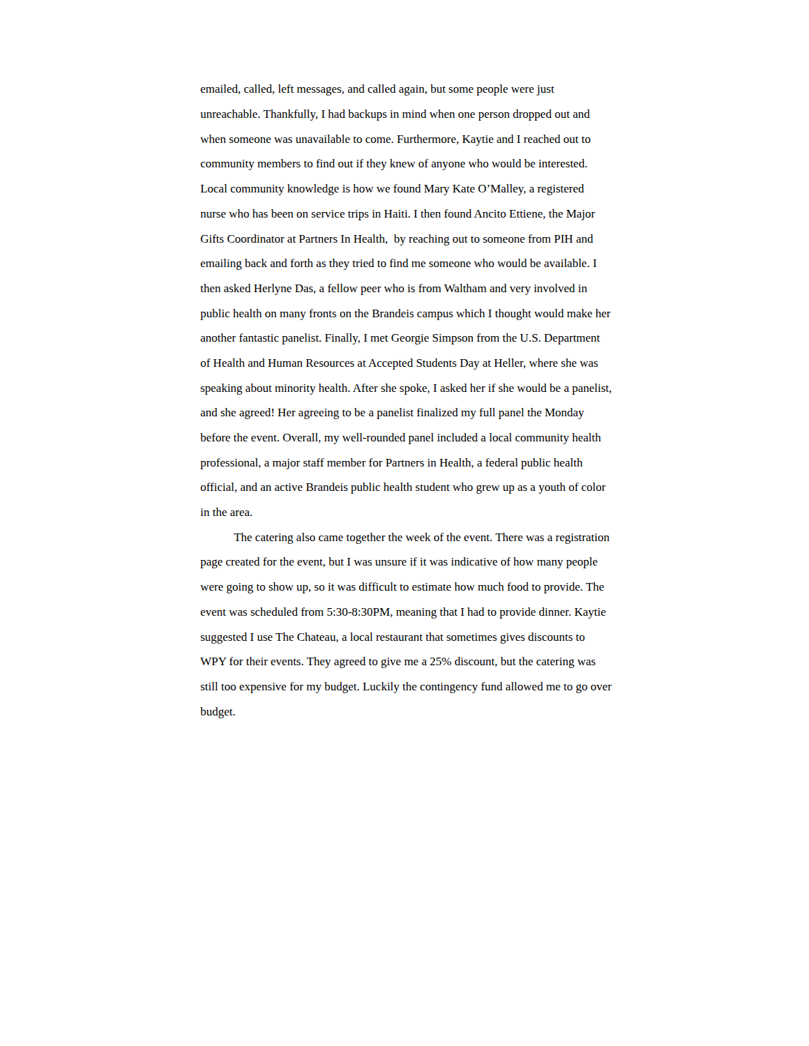emailed, called, left messages, and called again, but some people were just unreachable. Thankfully, I had backups in mind when one person dropped out and when someone was unavailable to come. Furthermore, Kaytie and I reached out to community members to find out if they knew of anyone who would be interested. Local community knowledge is how we found Mary Kate O’Malley, a registered nurse who has been on service trips in Haiti. I then found Ancito Ettiene, the Major Gifts Coordinator at Partners In Health, by reaching out to someone from PIH and emailing back and forth as they tried to find me someone who would be available. I then asked Herlyne Das, a fellow peer who is from Waltham and very involved in public health on many fronts on the Brandeis campus which I thought would make her another fantastic panelist. Finally, I met Georgie Simpson from the U.S. Department of Health and Human Resources at Accepted Students Day at Heller, where she was speaking about minority health. After she spoke, I asked her if she would be a panelist, and she agreed! Her agreeing to be a panelist finalized my full panel the Monday before the event. Overall, my well-rounded panel included a local community health professional, a major staff member for Partners in Health, a federal public health official, and an active Brandeis public health student who grew up as a youth of color in the area.
The catering also came together the week of the event. There was a registration page created for the event, but I was unsure if it was indicative of how many people were going to show up, so it was difficult to estimate how much food to provide. The event was scheduled from 5:30-8:30PM, meaning that I had to provide dinner. Kaytie suggested I use The Chateau, a local restaurant that sometimes gives discounts to WPY for their events. They agreed to give me a 25% discount, but the catering was still too expensive for my budget. Luckily the contingency fund allowed me to go over budget.